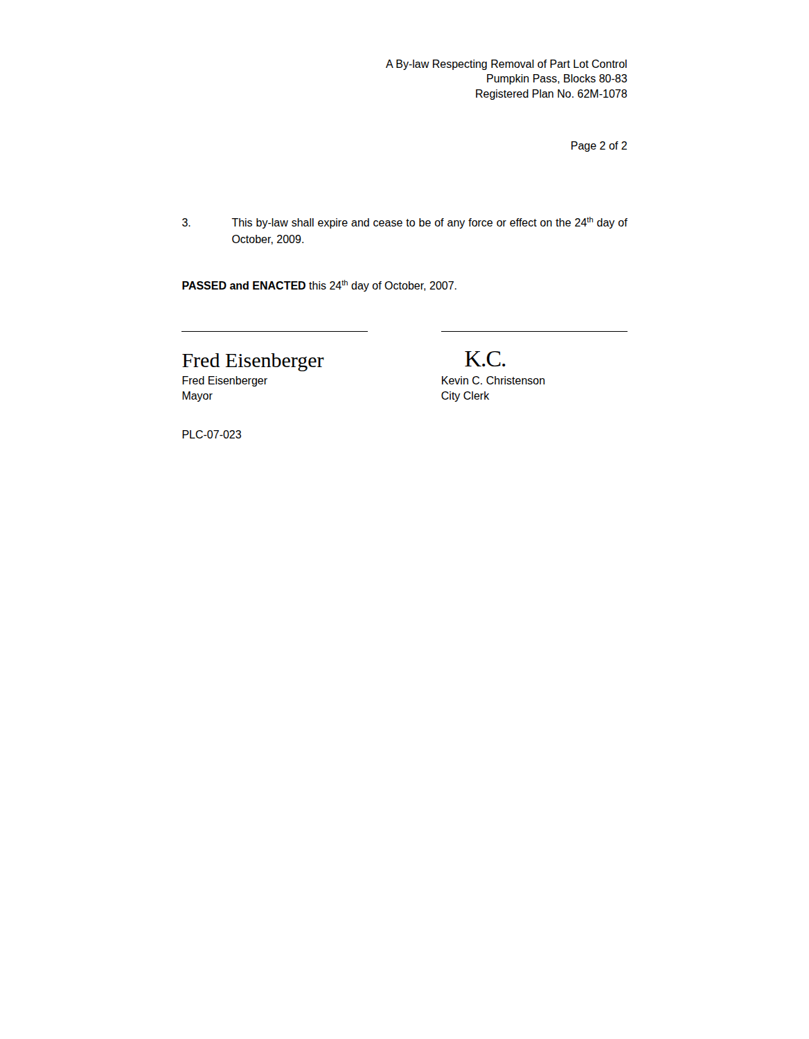A By-law Respecting Removal of Part Lot Control
Pumpkin Pass, Blocks 80-83
Registered Plan No. 62M-1078
Page 2 of 2
3.
This by-law shall expire and cease to be of any force or effect on the 24th day of October, 2009.
PASSED and ENACTED this 24th day of October, 2007.
Fred Eisenberger
Fred Eisenberger
Mayor
K.C.
Kevin C. Christenson
City Clerk
PLC-07-023